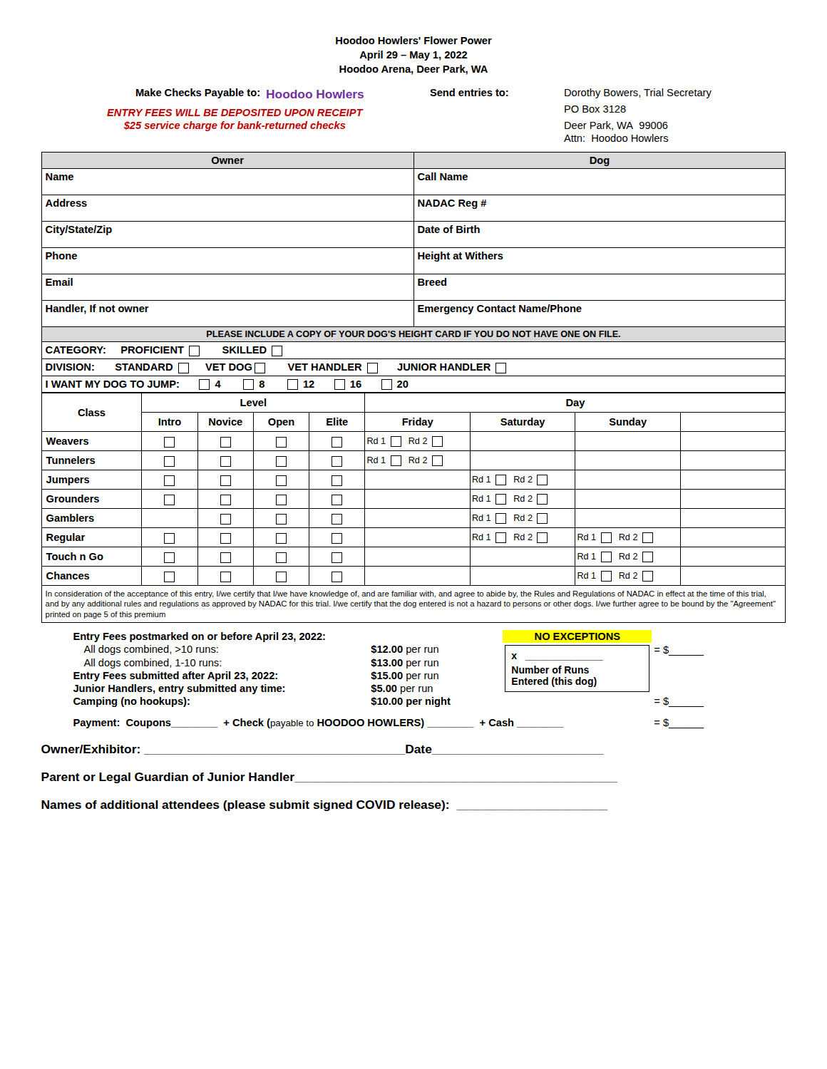Hoodoo Howlers' Flower Power
April 29 – May 1, 2022
Hoodoo Arena, Deer Park, WA
| Make Checks Payable to: | Hoodoo Howlers | Send entries to: | Dorothy Bowers, Trial Secretary |
| ENTRY FEES WILL BE DEPOSITED UPON RECEIPT | | PO Box 3128 |
| $25 service charge for bank-returned checks | | Deer Park, WA 99006 |
| | | Attn: Hoodoo Howlers |
| Owner | Dog |
| Name | Call Name |
| Address | NADAC Reg # |
| City/State/Zip | Date of Birth |
| Phone | Height at Withers |
| Email | Breed |
| Handler, If not owner | Emergency Contact Name/Phone |
| PLEASE INCLUDE A COPY OF YOUR DOG'S HEIGHT CARD IF YOU DO NOT HAVE ONE ON FILE. |
| CATEGORY: PROFICIENT SKILLED |
| DIVISION: STANDARD VET DOG VET HANDLER JUNIOR HANDLER |
| I WANT MY DOG TO JUMP: 4 8 12 16 20 |
| Class | Level | Day |
| Intro | Novice | Open | Elite | Friday | Saturday | Sunday | |
| Weavers | | | | | Rd 1 Rd 2 | | | |
| Tunnelers | | | | | Rd 1 Rd 2 | | | |
| Jumpers | | | | | | Rd 1 Rd 2 | | |
| Grounders | | | | | | Rd 1 Rd 2 | | |
| Gamblers | | | | | | Rd 1 Rd 2 | | |
| Regular | | | | | | Rd 1 Rd 2 | Rd 1 Rd 2 | |
| Touch n Go | | | | | | | Rd 1 Rd 2 | |
| Chances | | | | | | | Rd 1 Rd 2 | |
In consideration of the acceptance of this entry, I/we certify that I/we have knowledge of, and are familiar with, and agree to abide by, the Rules and Regulations of NADAC in effect at the time of this trial, and by any additional rules and regulations as approved by NADAC for this trial. I/we certify that the dog entered is not a hazard to persons or other dogs. I/we further agree to be bound by the "Agreement" printed on page 5 of this premium
| | Entry Fees postmarked on or before April 23, 2022: | | NO EXCEPTIONS | |
| | All dogs combined, >10 runs: | $12.00 per run | x ______________ Number of Runs Entered (this dog) | = $______ |
| | All dogs combined, 1-10 runs: | $13.00 per run | |
| | Entry Fees submitted after April 23, 2022: | $15.00 per run | |
| | Junior Handlers, entry submitted any time: | $5.00 per run | |
| | Camping (no hookups): | $10.00 per night | | = $______ |
| | Payment: Coupons________ + Check ( payable to HOODOO HOWLERS ) ________ + Cash ________ | = $______ |
Owner/Exhibitor: ______________________________________Date_________________________
Parent or Legal Guardian of Junior Handler_______________________________________________
Names of additional attendees (please submit signed COVID release): ______________________